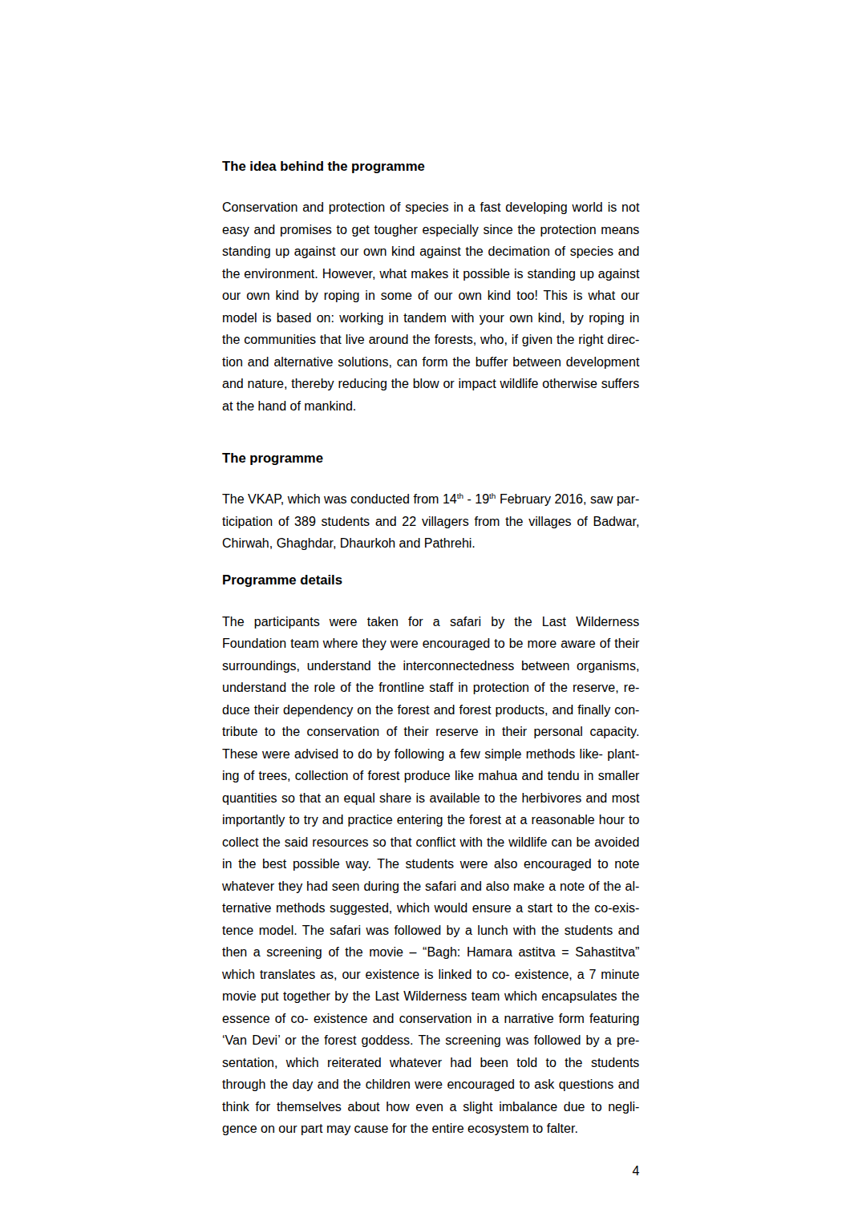The idea behind the programme
Conservation and protection of species in a fast developing world is not easy and promises to get tougher especially since the protection means standing up against our own kind against the decimation of species and the environment. However, what makes it possible is standing up against our own kind by roping in some of our own kind too! This is what our model is based on: working in tandem with your own kind, by roping in the communities that live around the forests, who, if given the right direction and alternative solutions, can form the buffer between development and nature, thereby reducing the blow or impact wildlife otherwise suffers at the hand of mankind.
The programme
The VKAP, which was conducted from 14th - 19th February 2016, saw participation of 389 students and 22 villagers from the villages of Badwar, Chirwah, Ghaghdar, Dhaurkoh and Pathrehi.
Programme details
The participants were taken for a safari by the Last Wilderness Foundation team where they were encouraged to be more aware of their surroundings, understand the interconnectedness between organisms, understand the role of the frontline staff in protection of the reserve, reduce their dependency on the forest and forest products, and finally contribute to the conservation of their reserve in their personal capacity. These were advised to do by following a few simple methods like- planting of trees, collection of forest produce like mahua and tendu in smaller quantities so that an equal share is available to the herbivores and most importantly to try and practice entering the forest at a reasonable hour to collect the said resources so that conflict with the wildlife can be avoided in the best possible way. The students were also encouraged to note whatever they had seen during the safari and also make a note of the alternative methods suggested, which would ensure a start to the co-existence model. The safari was followed by a lunch with the students and then a screening of the movie – “Bagh: Hamara astitva = Sahastitva” which translates as, our existence is linked to co- existence, a 7 minute movie put together by the Last Wilderness team which encapsulates the essence of co- existence and conservation in a narrative form featuring ‘Van Devi’ or the forest goddess. The screening was followed by a presentation, which reiterated whatever had been told to the students through the day and the children were encouraged to ask questions and think for themselves about how even a slight imbalance due to negligence on our part may cause for the entire ecosystem to falter.
4